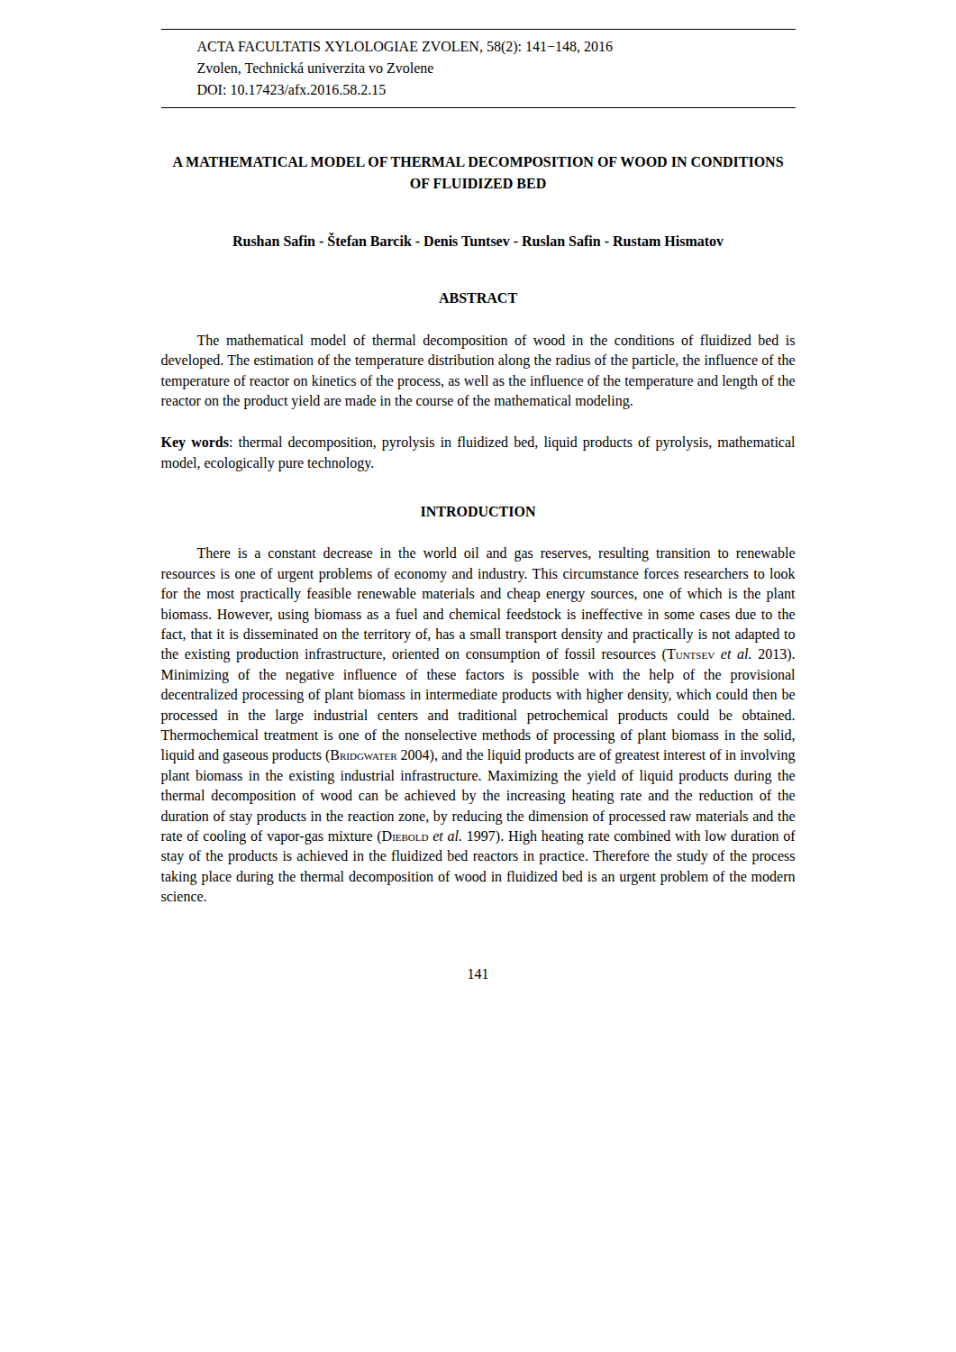ACTA FACULTATIS XYLOLOGIAE ZVOLEN, 58(2): 141−148, 2016
Zvolen, Technická univerzita vo Zvolene
DOI: 10.17423/afx.2016.58.2.15
A Mathematical Model of Thermal Decomposition of Wood in Conditions of Fluidized Bed
Rushan Safin - Štefan Barcik - Denis Tuntsev - Ruslan Safin - Rustam Hismatov
Abstract
The mathematical model of thermal decomposition of wood in the conditions of fluidized bed is developed. The estimation of the temperature distribution along the radius of the particle, the influence of the temperature of reactor on kinetics of the process, as well as the influence of the temperature and length of the reactor on the product yield are made in the course of the mathematical modeling.
Key words: thermal decomposition, pyrolysis in fluidized bed, liquid products of pyrolysis, mathematical model, ecologically pure technology.
Introduction
There is a constant decrease in the world oil and gas reserves, resulting transition to renewable resources is one of urgent problems of economy and industry. This circumstance forces researchers to look for the most practically feasible renewable materials and cheap energy sources, one of which is the plant biomass. However, using biomass as a fuel and chemical feedstock is ineffective in some cases due to the fact, that it is disseminated on the territory of, has a small transport density and practically is not adapted to the existing production infrastructure, oriented on consumption of fossil resources (Tuntsev et al. 2013). Minimizing of the negative influence of these factors is possible with the help of the provisional decentralized processing of plant biomass in intermediate products with higher density, which could then be processed in the large industrial centers and traditional petrochemical products could be obtained. Thermochemical treatment is one of the nonselective methods of processing of plant biomass in the solid, liquid and gaseous products (Bridgwater 2004), and the liquid products are of greatest interest of in involving plant biomass in the existing industrial infrastructure. Maximizing the yield of liquid products during the thermal decomposition of wood can be achieved by the increasing heating rate and the reduction of the duration of stay products in the reaction zone, by reducing the dimension of processed raw materials and the rate of cooling of vapor-gas mixture (Diebold et al. 1997). High heating rate combined with low duration of stay of the products is achieved in the fluidized bed reactors in practice. Therefore the study of the process taking place during the thermal decomposition of wood in fluidized bed is an urgent problem of the modern science.
141